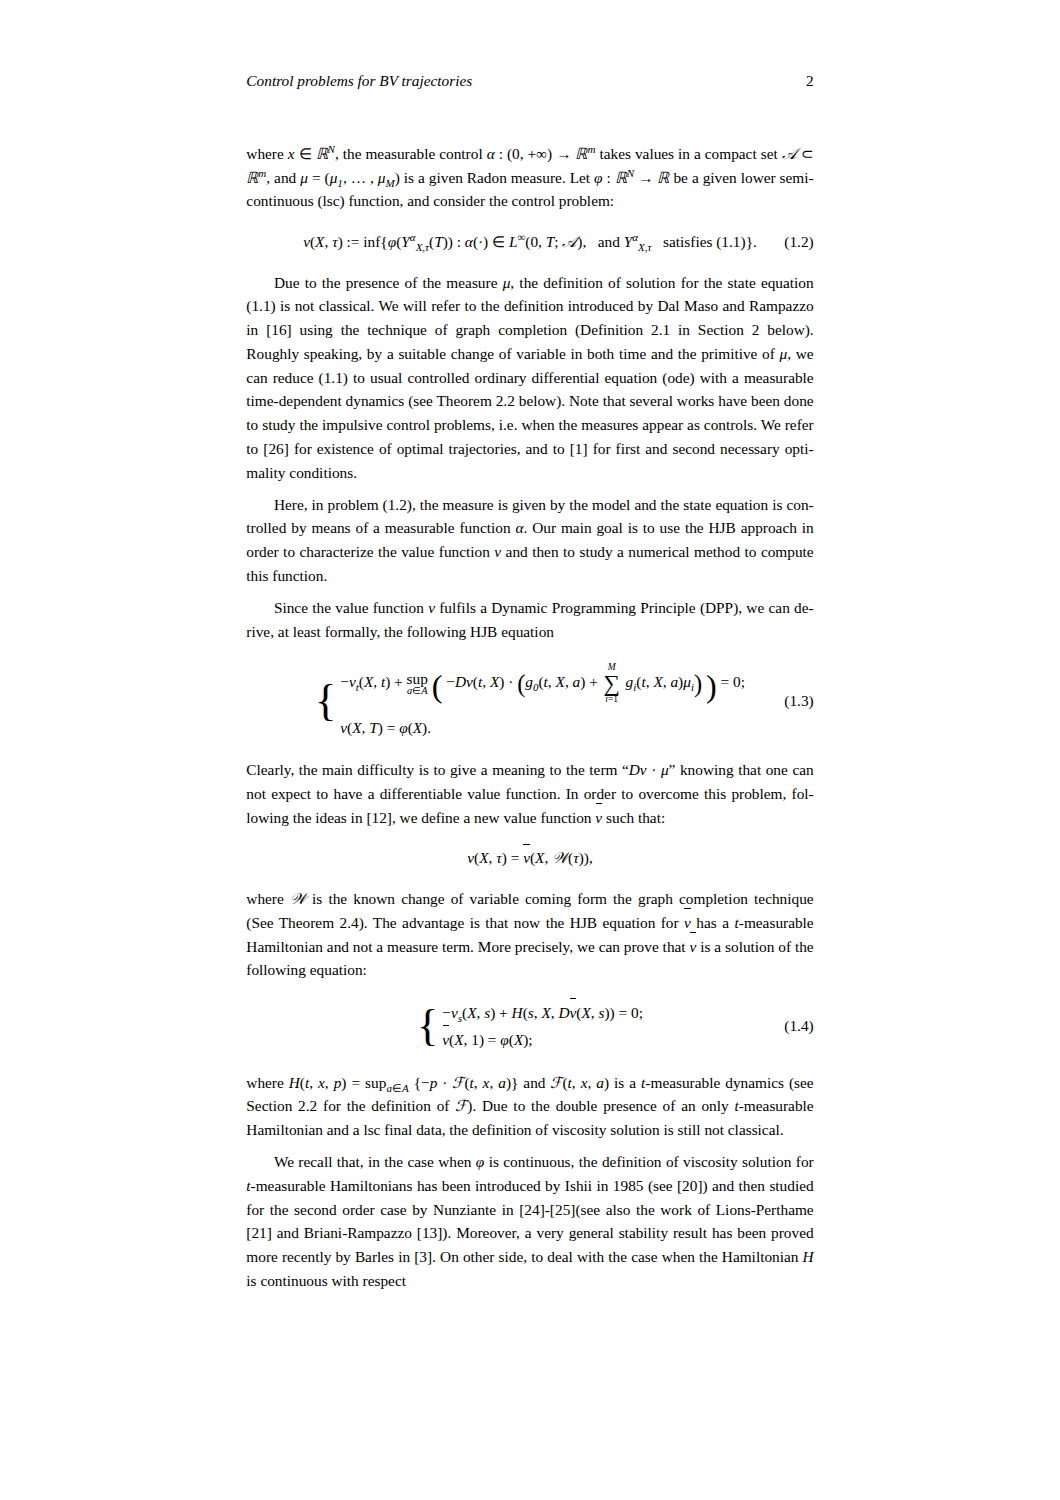Control problems for BV trajectories 2
where x ∈ ℝN, the measurable control α : (0, +∞) → ℝm takes values in a compact set 𝒜 ⊂ ℝm, and μ = (μ1, … , μM) is a given Radon measure. Let φ : ℝN → ℝ be a given lower semicontinuous (lsc) function, and consider the control problem:
v(X, τ) := inf{φ(YαX,τ(T)) : α(·) ∈ L∞(0, T; 𝒜), and YαX,τ satisfies (1.1)}.
(1.2)
Due to the presence of the measure μ, the definition of solution for the state equation (1.1) is not classical. We will refer to the definition introduced by Dal Maso and Rampazzo in [16] using the technique of graph completion (Definition 2.1 in Section 2 below). Roughly speaking, by a suitable change of variable in both time and the primitive of μ, we can reduce (1.1) to usual controlled ordinary differential equation (ode) with a measurable time-dependent dynamics (see Theorem 2.2 below). Note that several works have been done to study the impulsive control problems, i.e. when the measures appear as controls. We refer to [26] for existence of optimal trajectories, and to [1] for first and second necessary optimality conditions.
Here, in problem (1.2), the measure is given by the model and the state equation is controlled by means of a measurable function α. Our main goal is to use the HJB approach in order to characterize the value function v and then to study a numerical method to compute this function.
Since the value function v fulfils a Dynamic Programming Principle (DPP), we can derive, at least formally, the following HJB equation
{
−vt(X, t) + sup a∈A ( −Dv(t, X) · (g0(t, X, a) + M∑i=1 gi(t, X, a)μi) ) = 0;
v(X, T) = φ(X).
(1.3)
Clearly, the main difficulty is to give a meaning to the term “Dv · μ” knowing that one can not expect to have a differentiable value function. In order to overcome this problem, following the ideas in [12], we define a new value function v such that:
v(X, τ) = v(X, 𝒲(τ)),
where 𝒲 is the known change of variable coming form the graph completion technique (See Theorem 2.4). The advantage is that now the HJB equation for v has a t-measurable Hamiltonian and not a measure term. More precisely, we can prove that v is a solution of the following equation:
{
−vs(X, s) + H(s, X, Dv(X, s)) = 0;
v(X, 1) = φ(X);
(1.4)
where H(t, x, p) = supa∈A {−p · ℱ(t, x, a)} and ℱ(t, x, a) is a t-measurable dynamics (see Section 2.2 for the definition of ℱ). Due to the double presence of an only t-measurable Hamiltonian and a lsc final data, the definition of viscosity solution is still not classical.
We recall that, in the case when φ is continuous, the definition of viscosity solution for t-measurable Hamiltonians has been introduced by Ishii in 1985 (see [20]) and then studied for the second order case by Nunziante in [24]-[25](see also the work of Lions-Perthame [21] and Briani-Rampazzo [13]). Moreover, a very general stability result has been proved more recently by Barles in [3]. On other side, to deal with the case when the Hamiltonian H is continuous with respect